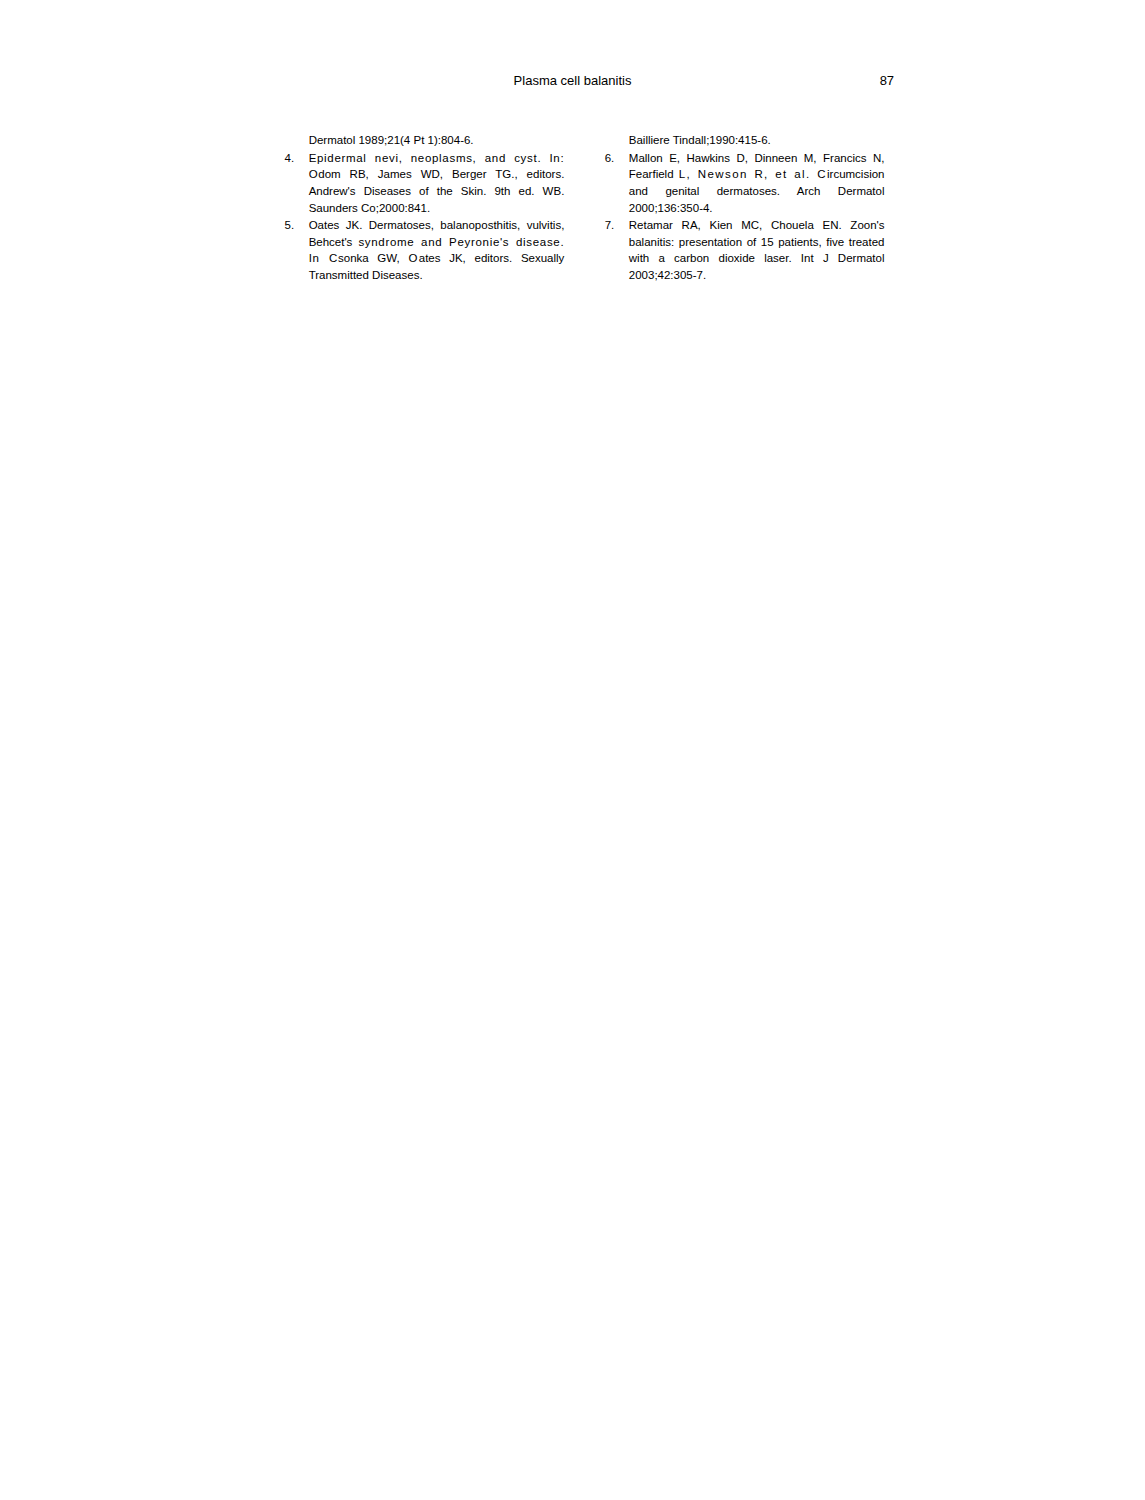Plasma cell balanitis
87
Dermatol 1989;21(4 Pt 1):804-6.
4. Epidermal nevi, neoplasms, and cyst. In: Odom RB, James WD, Berger TG., editors. Andrew's Diseases of the Skin. 9th ed. WB. Saunders Co;2000:841.
5. Oates JK. Dermatoses, balanoposthitis, vulvitis, Behcet's syndrome and Peyronie's disease. In Csonka GW, Oates JK, editors. Sexually Transmitted Diseases.
Bailliere Tindall;1990:415-6.
6. Mallon E, Hawkins D, Dinneen M, Francics N, Fearfield L, Newson R, et al. Circumcision and genital dermatoses. Arch Dermatol 2000;136:350-4.
7. Retamar RA, Kien MC, Chouela EN. Zoon's balanitis: presentation of 15 patients, five treated with a carbon dioxide laser. Int J Dermatol 2003;42:305-7.